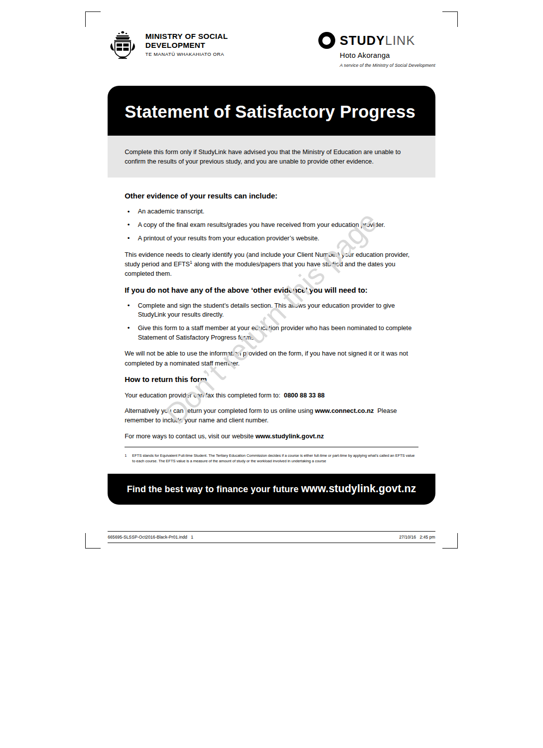MINISTRY OF SOCIAL
DEVELOPMENT
TE MANATŪ WHAKAHIATO ORA
STUDY LINK
Hoto Akoranga
A service of the Ministry of Social Development
Statement of Satisfactory Progress
Complete this form only if StudyLink have advised you that the Ministry of Education are unable to confirm the results of your previous study, and you are unable to provide other evidence.
Don’t return this page
Other evidence of your results can include:
An academic transcript.
A copy of the final exam results/grades you have received from your education provider.
A printout of your results from your education provider’s website.
This evidence needs to clearly identify you (and include your Client Number) your education provider, study period and EFTS1 along with the modules/papers that you have studied and the dates you completed them.
If you do not have any of the above ‘other evidence’ you will need to:
Complete and sign the student’s details section. This allows your education provider to give StudyLink your results directly.
Give this form to a staff member at your education provider who has been nominated to complete Statement of Satisfactory Progress forms.
We will not be able to use the information provided on the form, if you have not signed it or it was not completed by a nominated staff member.
How to return this form
Your education provider can fax this completed form to: 0800 88 33 88
Alternatively you can return your completed form to us online using www.connect.co.nz Please remember to include your name and client number.
For more ways to contact us, visit our website www.studylink.govt.nz
1 EFTS stands for Equivalent Full-time Student. The Tertiary Education Commission decides if a course is either full-time or part-time by applying what’s called an EFTS value to each course. The EFTS value is a measure of the amount of study or the workload involved in undertaking a course
Find the best way to finance your future www.studylink.govt.nz
665695-SLSSP-Oct2016-Black-Pr01.indd 1
27/10/16 2:45 pm